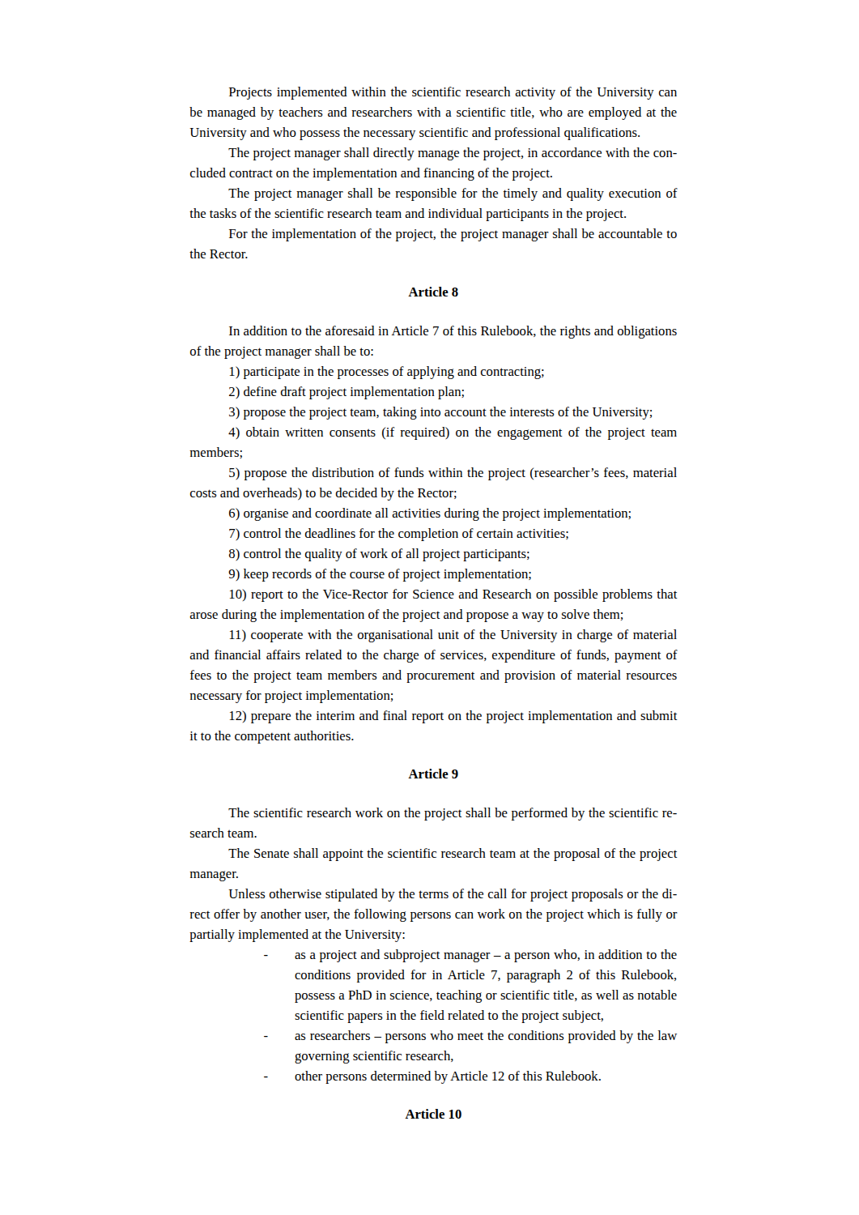Projects implemented within the scientific research activity of the University can be managed by teachers and researchers with a scientific title, who are employed at the University and who possess the necessary scientific and professional qualifications.
The project manager shall directly manage the project, in accordance with the concluded contract on the implementation and financing of the project.
The project manager shall be responsible for the timely and quality execution of the tasks of the scientific research team and individual participants in the project.
For the implementation of the project, the project manager shall be accountable to the Rector.
Article 8
In addition to the aforesaid in Article 7 of this Rulebook, the rights and obligations of the project manager shall be to:
1) participate in the processes of applying and contracting;
2) define draft project implementation plan;
3) propose the project team, taking into account the interests of the University;
4) obtain written consents (if required) on the engagement of the project team members;
5) propose the distribution of funds within the project (researcher’s fees, material costs and overheads) to be decided by the Rector;
6) organise and coordinate all activities during the project implementation;
7) control the deadlines for the completion of certain activities;
8) control the quality of work of all project participants;
9) keep records of the course of project implementation;
10) report to the Vice-Rector for Science and Research on possible problems that arose during the implementation of the project and propose a way to solve them;
11) cooperate with the organisational unit of the University in charge of material and financial affairs related to the charge of services, expenditure of funds, payment of fees to the project team members and procurement and provision of material resources necessary for project implementation;
12) prepare the interim and final report on the project implementation and submit it to the competent authorities.
Article 9
The scientific research work on the project shall be performed by the scientific research team.
The Senate shall appoint the scientific research team at the proposal of the project manager.
Unless otherwise stipulated by the terms of the call for project proposals or the direct offer by another user, the following persons can work on the project which is fully or partially implemented at the University:
as a project and subproject manager – a person who, in addition to the conditions provided for in Article 7, paragraph 2 of this Rulebook, possess a PhD in science, teaching or scientific title, as well as notable scientific papers in the field related to the project subject,
as researchers – persons who meet the conditions provided by the law governing scientific research,
other persons determined by Article 12 of this Rulebook.
Article 10